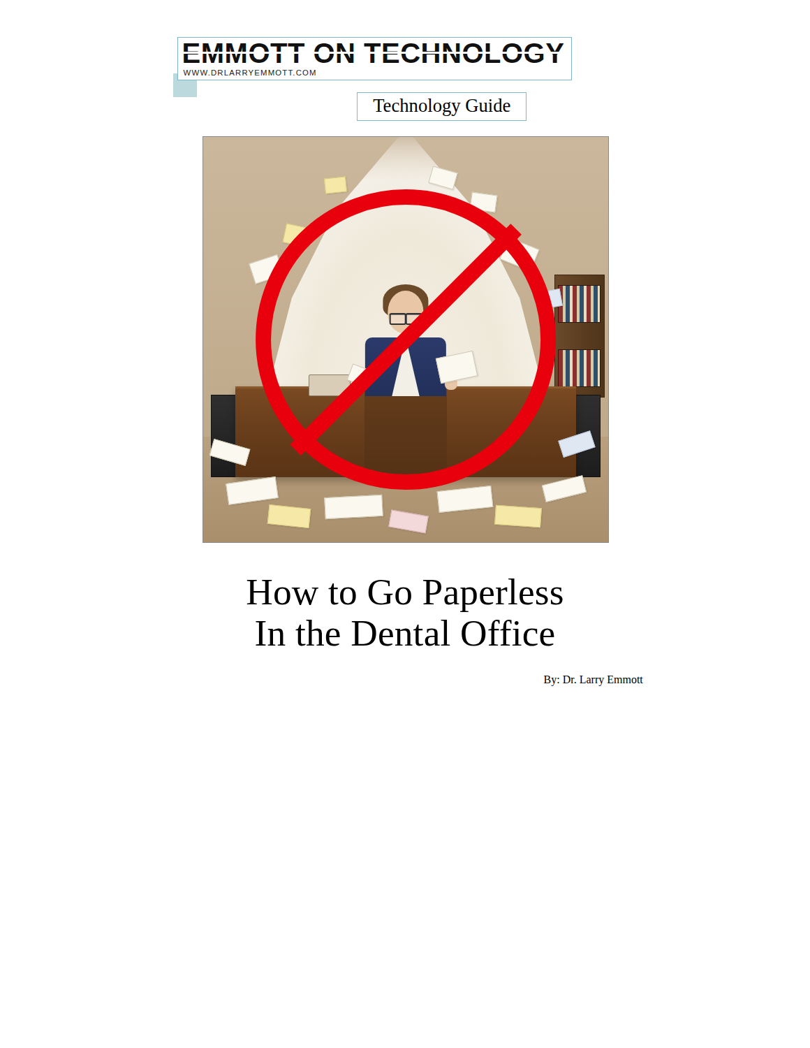EMMOTT ON TECHNOLOGY
WWW.DRLARRYEMMOTT.COM
Technology Guide
How to Go Paperless
In the Dental Office
By: Dr. Larry Emmott